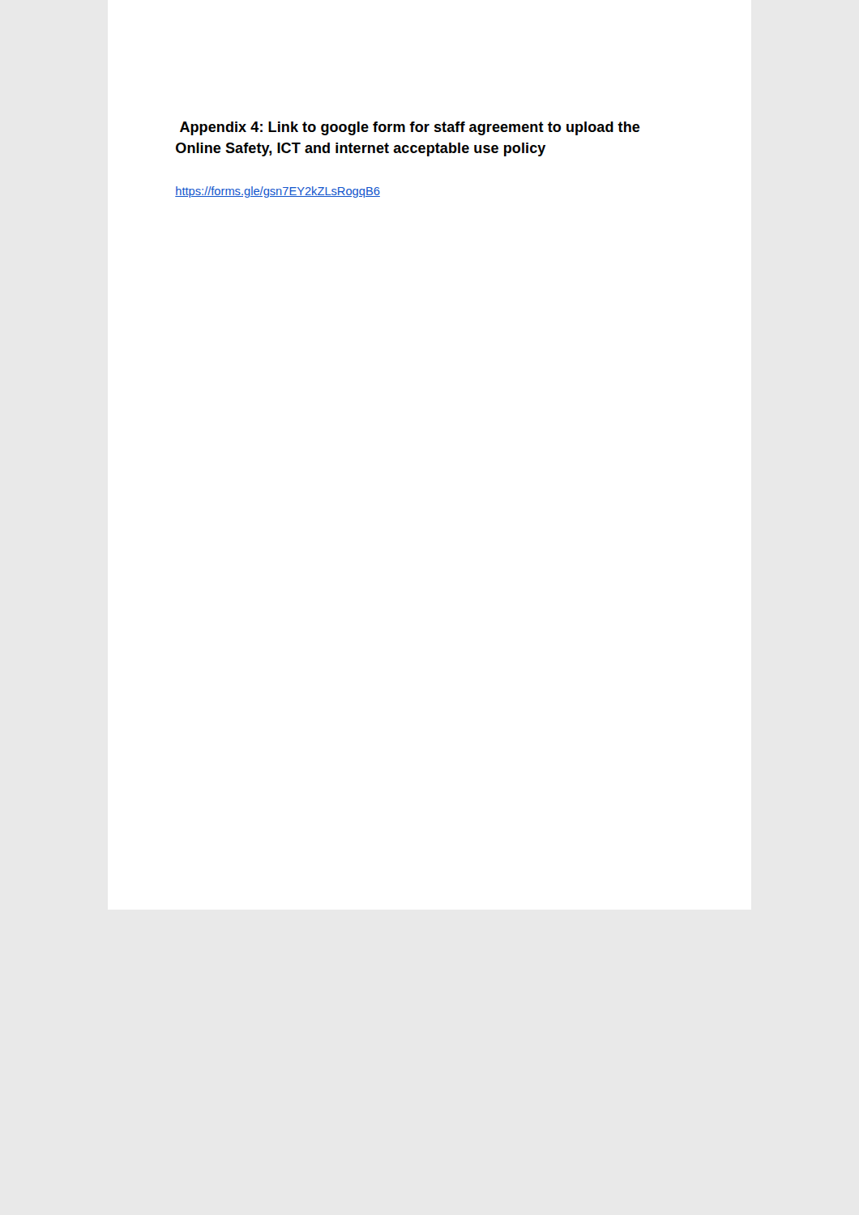Appendix 4: Link to google form for staff agreement to upload the Online Safety, ICT and internet acceptable use policy
https://forms.gle/gsn7EY2kZLsRogqB6